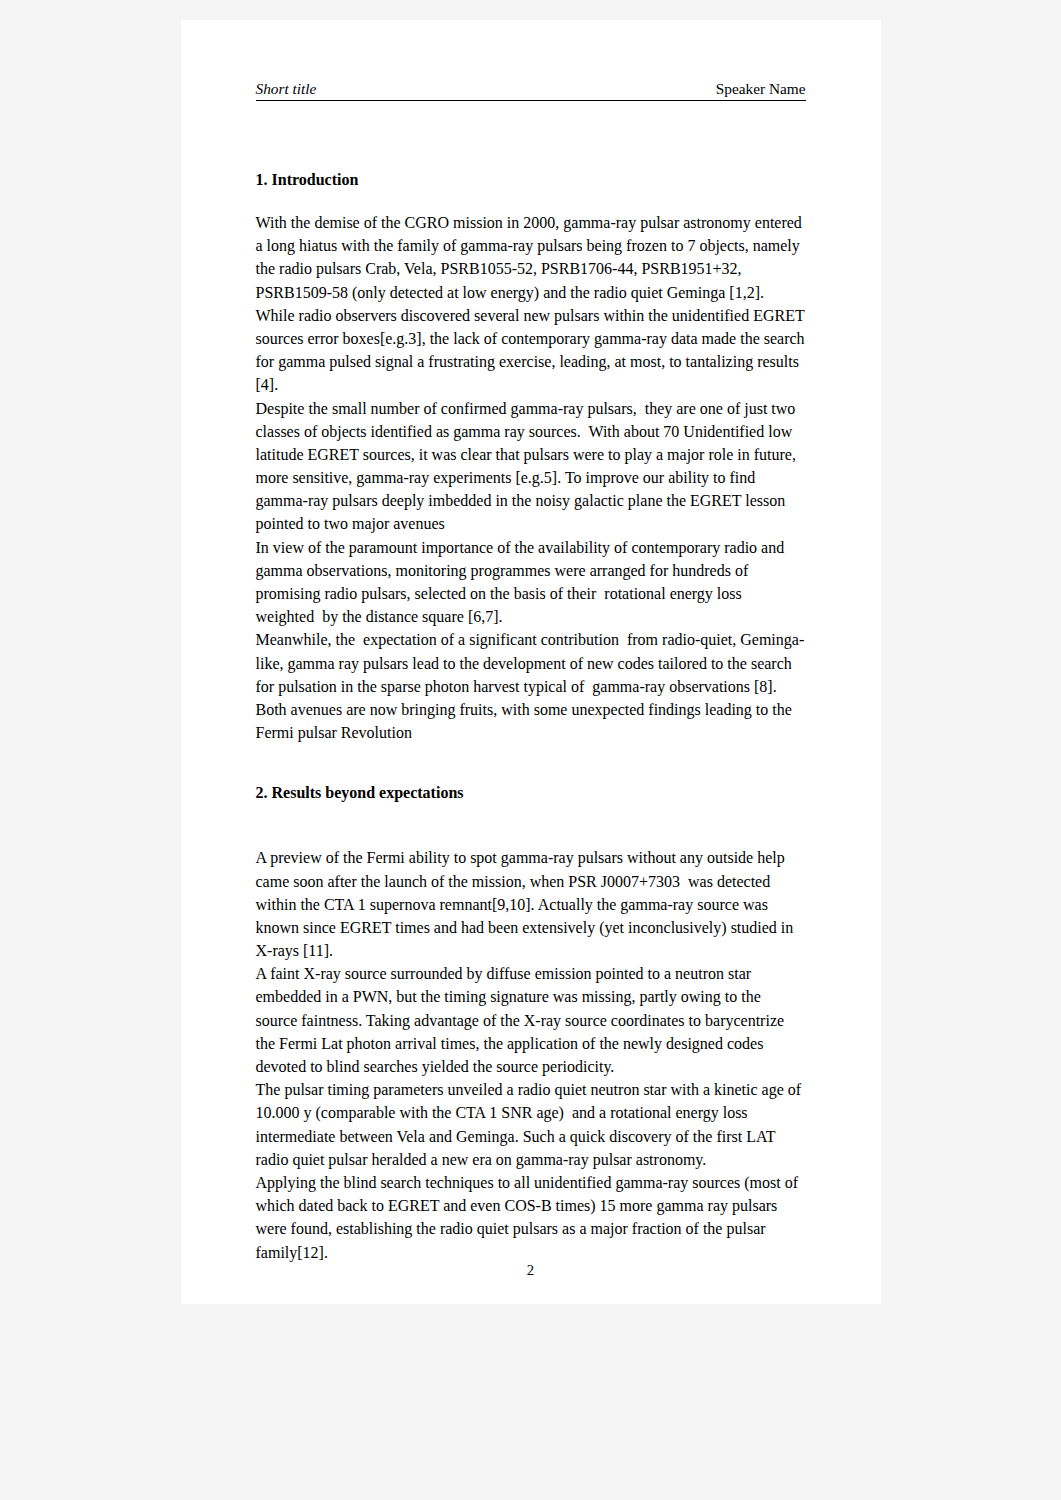Short title Speaker Name
1. Introduction
With the demise of the CGRO mission in 2000, gamma-ray pulsar astronomy entered a long hiatus with the family of gamma-ray pulsars being frozen to 7 objects, namely the radio pulsars Crab, Vela, PSRB1055-52, PSRB1706-44, PSRB1951+32, PSRB1509-58 (only detected at low energy) and the radio quiet Geminga [1,2]. While radio observers discovered several new pulsars within the unidentified EGRET sources error boxes[e.g.3], the lack of contemporary gamma-ray data made the search for gamma pulsed signal a frustrating exercise, leading, at most, to tantalizing results [4].
Despite the small number of confirmed gamma-ray pulsars, they are one of just two classes of objects identified as gamma ray sources. With about 70 Unidentified low latitude EGRET sources, it was clear that pulsars were to play a major role in future, more sensitive, gamma-ray experiments [e.g.5]. To improve our ability to find gamma-ray pulsars deeply imbedded in the noisy galactic plane the EGRET lesson pointed to two major avenues
In view of the paramount importance of the availability of contemporary radio and gamma observations, monitoring programmes were arranged for hundreds of promising radio pulsars, selected on the basis of their rotational energy loss weighted by the distance square [6,7].
Meanwhile, the expectation of a significant contribution from radio-quiet, Geminga-like, gamma ray pulsars lead to the development of new codes tailored to the search for pulsation in the sparse photon harvest typical of gamma-ray observations [8].
Both avenues are now bringing fruits, with some unexpected findings leading to the Fermi pulsar Revolution
2. Results beyond expectations
A preview of the Fermi ability to spot gamma-ray pulsars without any outside help came soon after the launch of the mission, when PSR J0007+7303 was detected within the CTA 1 supernova remnant[9,10]. Actually the gamma-ray source was known since EGRET times and had been extensively (yet inconclusively) studied in X-rays [11].
A faint X-ray source surrounded by diffuse emission pointed to a neutron star embedded in a PWN, but the timing signature was missing, partly owing to the source faintness. Taking advantage of the X-ray source coordinates to barycentrize the Fermi Lat photon arrival times, the application of the newly designed codes devoted to blind searches yielded the source periodicity.
The pulsar timing parameters unveiled a radio quiet neutron star with a kinetic age of 10.000 y (comparable with the CTA 1 SNR age) and a rotational energy loss intermediate between Vela and Geminga. Such a quick discovery of the first LAT radio quiet pulsar heralded a new era on gamma-ray pulsar astronomy.
Applying the blind search techniques to all unidentified gamma-ray sources (most of which dated back to EGRET and even COS-B times) 15 more gamma ray pulsars were found, establishing the radio quiet pulsars as a major fraction of the pulsar family[12].
2